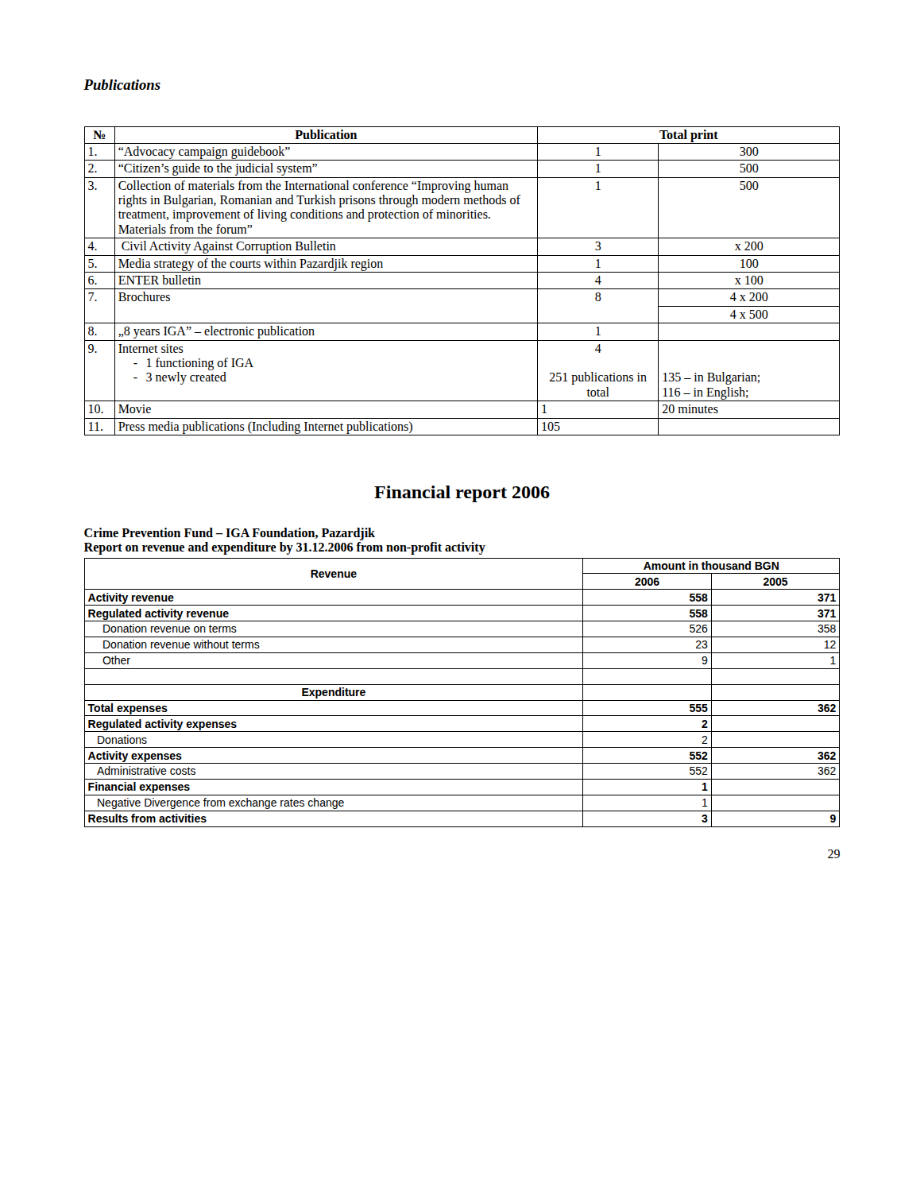Publications
| № | Publication | Total print |
| --- | --- | --- |
| 1. | “Advocacy campaign guidebook” | 1 | 300 |
| 2. | “Citizen’s guide to the judicial system” | 1 | 500 |
| 3. | Collection of materials from the International conference “Improving human rights in Bulgarian, Romanian and Turkish prisons through modern methods of treatment, improvement of living conditions and protection of minorities. Materials from the forum” | 1 | 500 |
| 4. | Civil Activity Against Corruption Bulletin | 3 | x 200 |
| 5. | Media strategy of the courts within Pazardjik region | 1 | 100 |
| 6. | ENTER bulletin | 4 | x 100 |
| 7. | Brochures | 8 | 4 x 200 |
| 4 x 500 |
| 8. | „8 years IGA” – electronic publication | 1 | |
| 9. | Internet sites 1 functioning of IGA 3 newly created | 4 251 publications in total | 135 – in Bulgarian; 116 – in English; |
| 10. | Movie | 1 | 20 minutes |
| 11. | Press media publications (Including Internet publications) | 105 | |
Financial report 2006
Crime Prevention Fund – IGA Foundation, Pazardjik
Report on revenue and expenditure by 31.12.2006 from non-profit activity
| Revenue | Amount in thousand BGN |
| --- | --- |
| 2006 | 2005 |
| Activity revenue | 558 | 371 |
| Regulated activity revenue | 558 | 371 |
| Donation revenue on terms | 526 | 358 |
| Donation revenue without terms | 23 | 12 |
| Other | 9 | 1 |
| Expenditure | | |
| Total expenses | 555 | 362 |
| Regulated activity expenses | 2 | |
| Donations | 2 | |
| Activity expenses | 552 | 362 |
| Administrative costs | 552 | 362 |
| Financial expenses | 1 | |
| Negative Divergence from exchange rates change | 1 | |
| Results from activities | 3 | 9 |
29